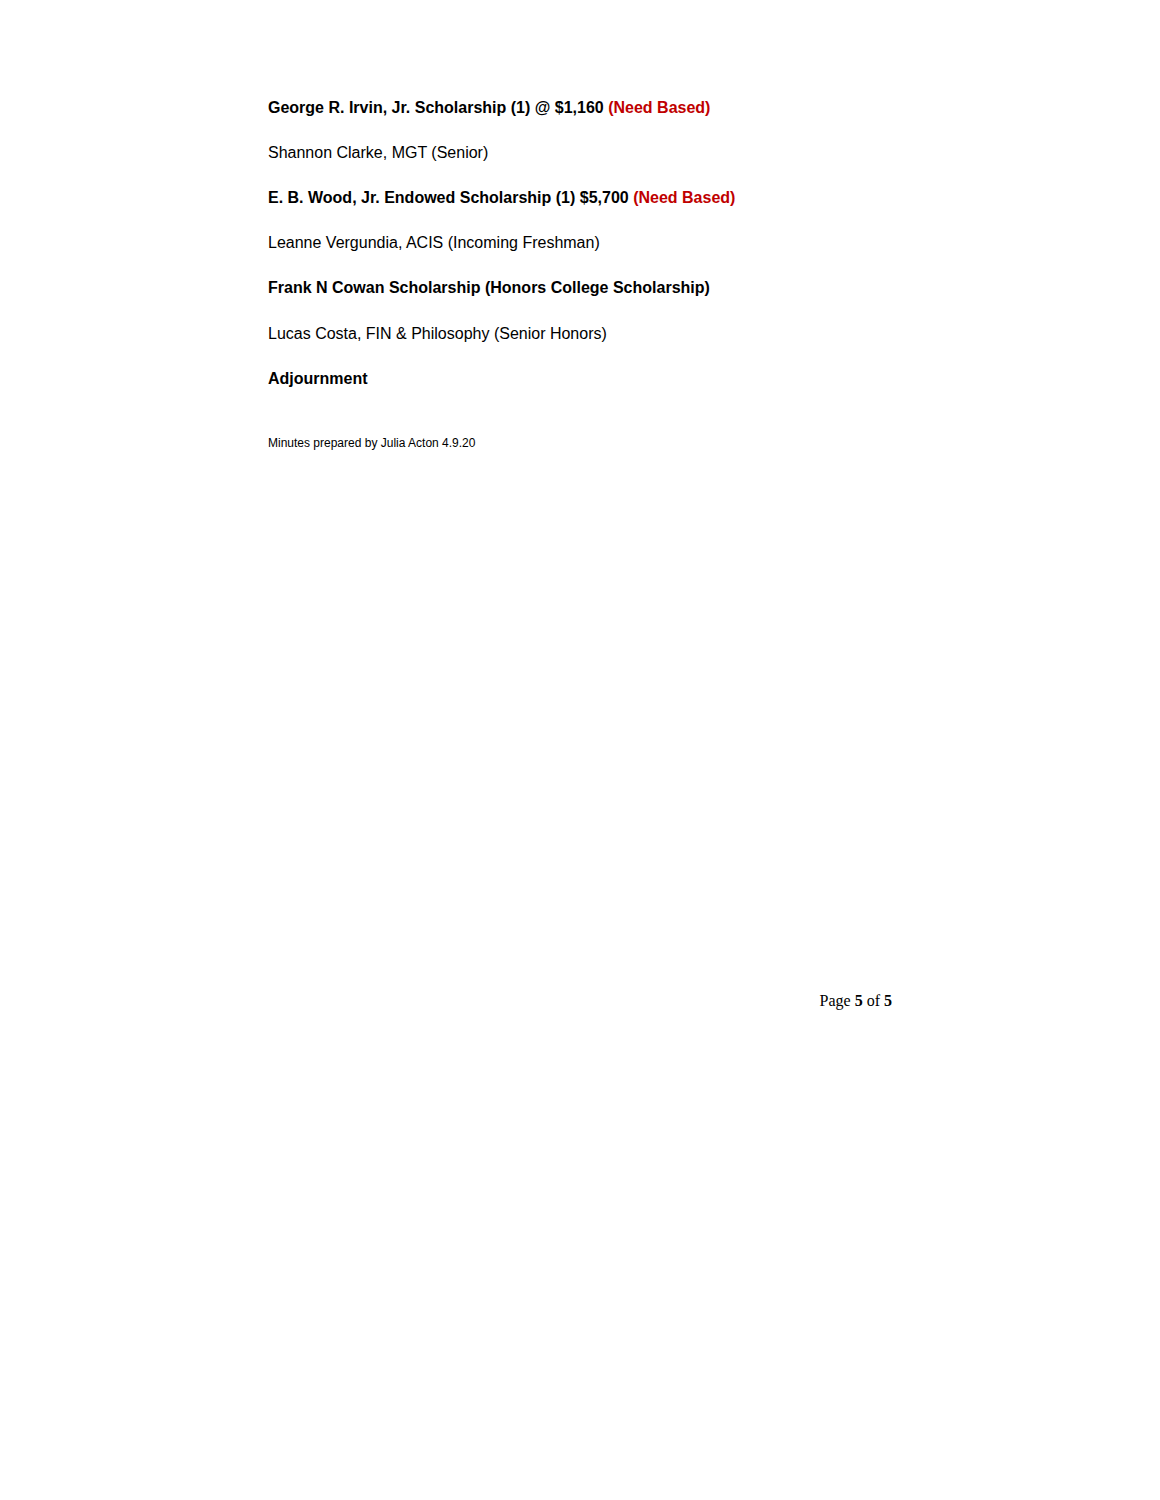George R. Irvin, Jr. Scholarship (1) @ $1,160 (Need Based)
Shannon Clarke, MGT (Senior)
E. B. Wood, Jr. Endowed Scholarship (1) $5,700 (Need Based)
Leanne Vergundia, ACIS (Incoming Freshman)
Frank N Cowan Scholarship (Honors College Scholarship)
Lucas Costa, FIN & Philosophy (Senior Honors)
Adjournment
Minutes prepared by Julia Acton 4.9.20
Page 5 of 5